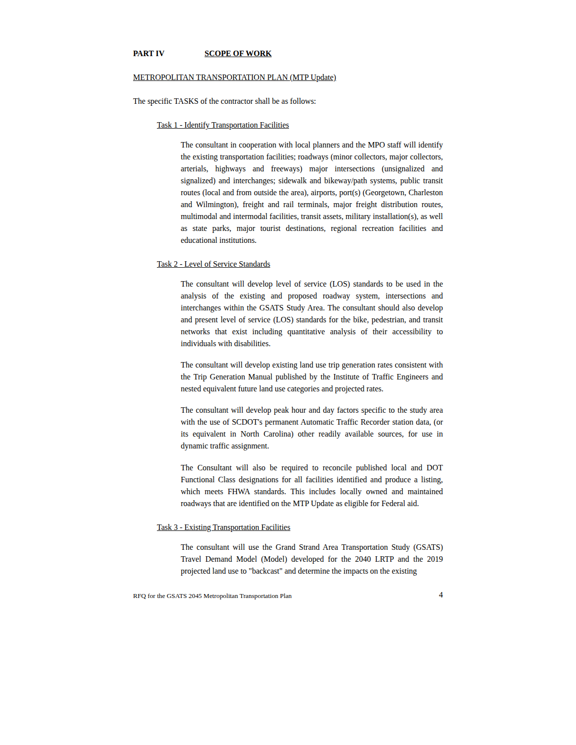PART IV SCOPE OF WORK
METROPOLITAN TRANSPORTATION PLAN (MTP Update)
The specific TASKS of the contractor shall be as follows:
Task 1 - Identify Transportation Facilities
The consultant in cooperation with local planners and the MPO staff will identify the existing transportation facilities; roadways (minor collectors, major collectors, arterials, highways and freeways) major intersections (unsignalized and signalized) and interchanges; sidewalk and bikeway/path systems, public transit routes (local and from outside the area), airports, port(s) (Georgetown, Charleston and Wilmington), freight and rail terminals, major freight distribution routes, multimodal and intermodal facilities, transit assets, military installation(s), as well as state parks, major tourist destinations, regional recreation facilities and educational institutions.
Task 2 - Level of Service Standards
The consultant will develop level of service (LOS) standards to be used in the analysis of the existing and proposed roadway system, intersections and interchanges within the GSATS Study Area. The consultant should also develop and present level of service (LOS) standards for the bike, pedestrian, and transit networks that exist including quantitative analysis of their accessibility to individuals with disabilities.
The consultant will develop existing land use trip generation rates consistent with the Trip Generation Manual published by the Institute of Traffic Engineers and nested equivalent future land use categories and projected rates.
The consultant will develop peak hour and day factors specific to the study area with the use of SCDOT's permanent Automatic Traffic Recorder station data, (or its equivalent in North Carolina) other readily available sources, for use in dynamic traffic assignment.
The Consultant will also be required to reconcile published local and DOT Functional Class designations for all facilities identified and produce a listing, which meets FHWA standards. This includes locally owned and maintained roadways that are identified on the MTP Update as eligible for Federal aid.
Task 3 - Existing Transportation Facilities
The consultant will use the Grand Strand Area Transportation Study (GSATS) Travel Demand Model (Model) developed for the 2040 LRTP and the 2019 projected land use to "backcast" and determine the impacts on the existing
RFQ for the GSATS 2045 Metropolitan Transportation Plan
4